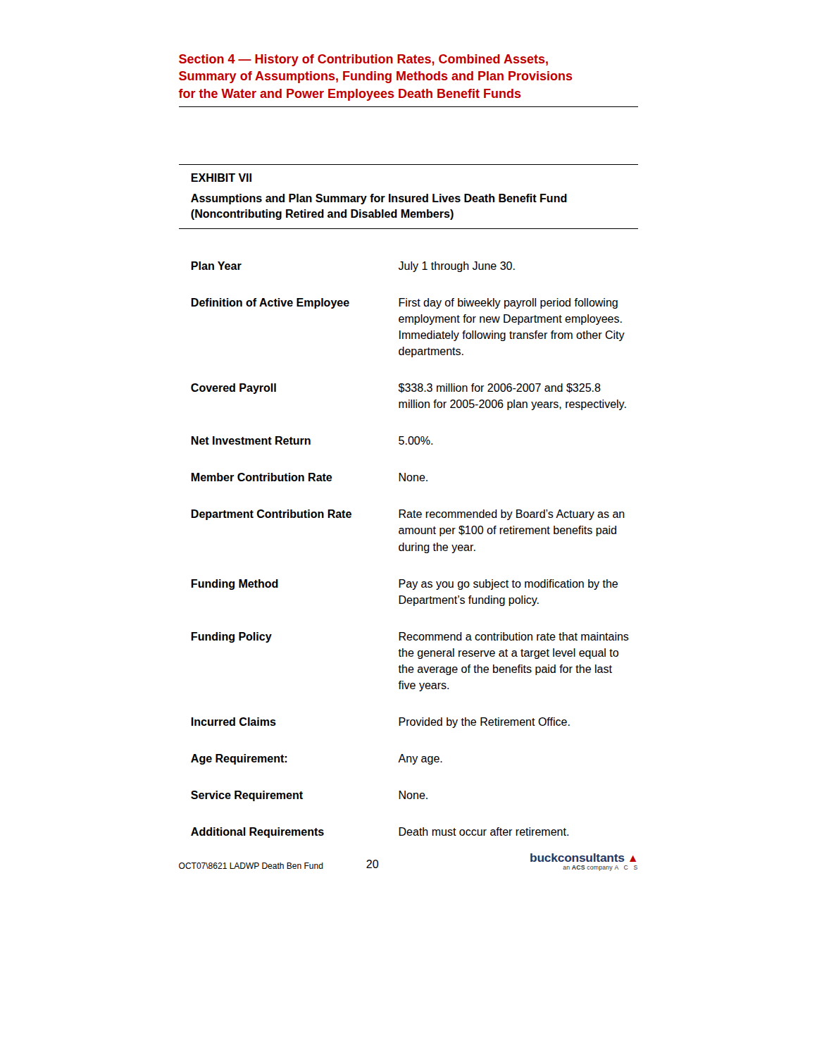Section 4 — History of Contribution Rates, Combined Assets,
Summary of Assumptions, Funding Methods and Plan Provisions
for the Water and Power Employees Death Benefit Funds
EXHIBIT VII
Assumptions and Plan Summary for Insured Lives Death Benefit Fund
(Noncontributing Retired and Disabled Members)
| Plan Year | July 1 through June 30. |
| Definition of Active Employee | First day of biweekly payroll period following employment for new Department employees. Immediately following transfer from other City departments. |
| Covered Payroll | $338.3 million for 2006-2007 and $325.8 million for 2005-2006 plan years, respectively. |
| Net Investment Return | 5.00%. |
| Member Contribution Rate | None. |
| Department Contribution Rate | Rate recommended by Board’s Actuary as an amount per $100 of retirement benefits paid during the year. |
| Funding Method | Pay as you go subject to modification by the Department’s funding policy. |
| Funding Policy | Recommend a contribution rate that maintains the general reserve at a target level equal to the average of the benefits paid for the last five years. |
| Incurred Claims | Provided by the Retirement Office. |
| Age Requirement: | Any age. |
| Service Requirement | None. |
| Additional Requirements | Death must occur after retirement. |
OCT07\8621 LADWP Death Ben Fund
20
buck consultants▲
an ACS company A C S